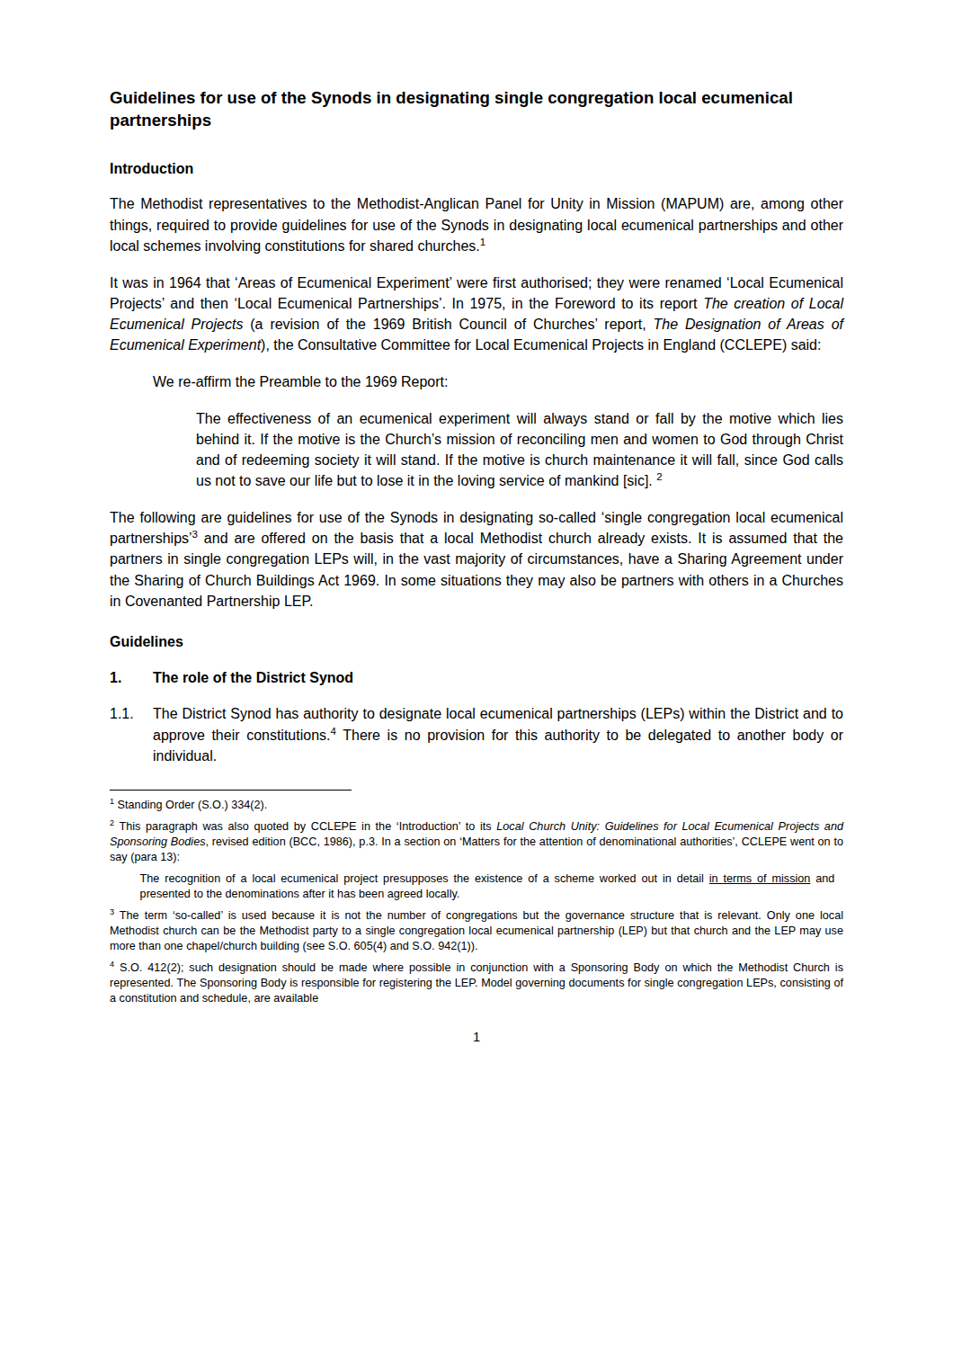Guidelines for use of the Synods in designating single congregation local ecumenical partnerships
Introduction
The Methodist representatives to the Methodist-Anglican Panel for Unity in Mission (MAPUM) are, among other things, required to provide guidelines for use of the Synods in designating local ecumenical partnerships and other local schemes involving constitutions for shared churches.1
It was in 1964 that ‘Areas of Ecumenical Experiment’ were first authorised; they were renamed ‘Local Ecumenical Projects’ and then ‘Local Ecumenical Partnerships’. In 1975, in the Foreword to its report The creation of Local Ecumenical Projects (a revision of the 1969 British Council of Churches’ report, The Designation of Areas of Ecumenical Experiment), the Consultative Committee for Local Ecumenical Projects in England (CCLEPE) said:
We re-affirm the Preamble to the 1969 Report:
The effectiveness of an ecumenical experiment will always stand or fall by the motive which lies behind it. If the motive is the Church’s mission of reconciling men and women to God through Christ and of redeeming society it will stand. If the motive is church maintenance it will fall, since God calls us not to save our life but to lose it in the loving service of mankind [sic]. 2
The following are guidelines for use of the Synods in designating so-called ‘single congregation local ecumenical partnerships’3 and are offered on the basis that a local Methodist church already exists. It is assumed that the partners in single congregation LEPs will, in the vast majority of circumstances, have a Sharing Agreement under the Sharing of Church Buildings Act 1969. In some situations they may also be partners with others in a Churches in Covenanted Partnership LEP.
Guidelines
1.
The role of the District Synod
1.1.
The District Synod has authority to designate local ecumenical partnerships (LEPs) within the District and to approve their constitutions.4 There is no provision for this authority to be delegated to another body or individual.
1 Standing Order (S.O.) 334(2).
2 This paragraph was also quoted by CCLEPE in the ‘Introduction’ to its Local Church Unity: Guidelines for Local Ecumenical Projects and Sponsoring Bodies, revised edition (BCC, 1986), p.3. In a section on ‘Matters for the attention of denominational authorities’, CCLEPE went on to say (para 13):
The recognition of a local ecumenical project presupposes the existence of a scheme worked out in detail in terms of mission and presented to the denominations after it has been agreed locally.
3 The term ‘so-called’ is used because it is not the number of congregations but the governance structure that is relevant. Only one local Methodist church can be the Methodist party to a single congregation local ecumenical partnership (LEP) but that church and the LEP may use more than one chapel/church building (see S.O. 605(4) and S.O. 942(1)).
4 S.O. 412(2); such designation should be made where possible in conjunction with a Sponsoring Body on which the Methodist Church is represented. The Sponsoring Body is responsible for registering the LEP. Model governing documents for single congregation LEPs, consisting of a constitution and schedule, are available
1